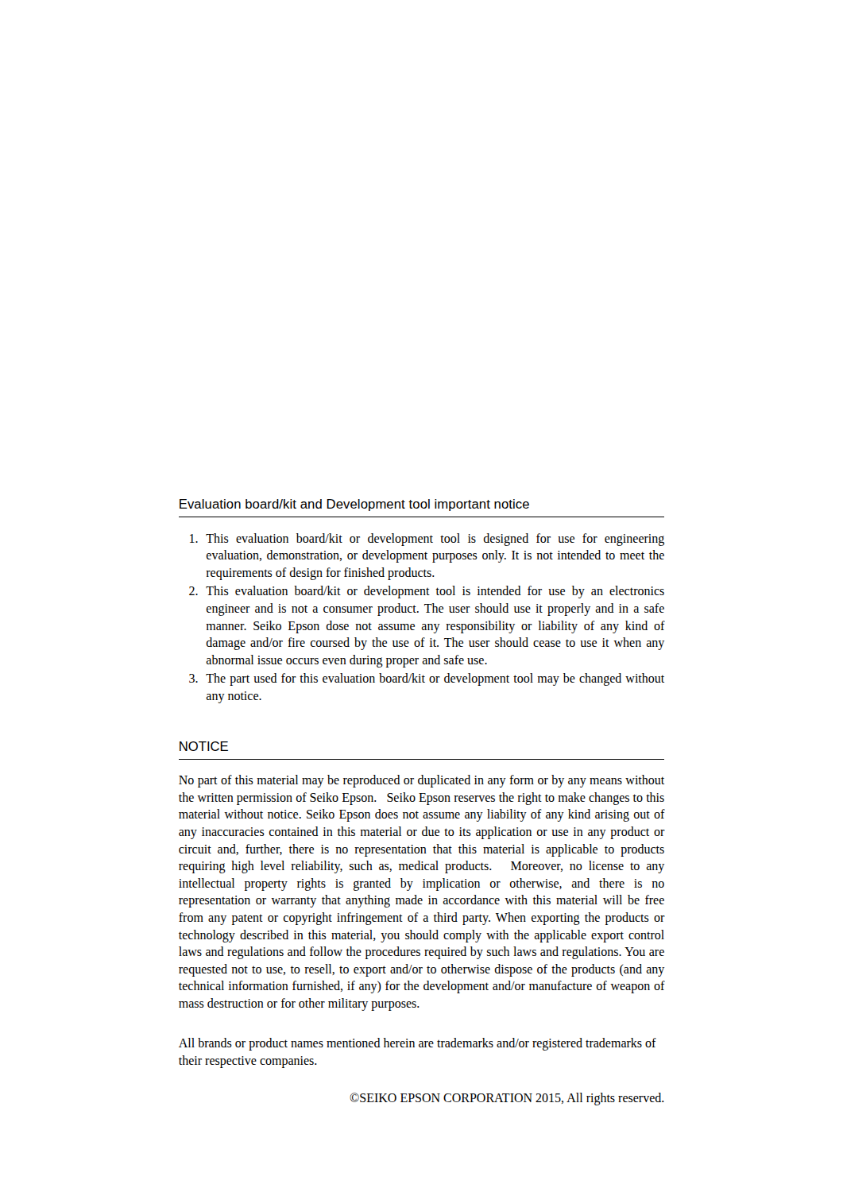Evaluation board/kit and Development tool important notice
This evaluation board/kit or development tool is designed for use for engineering evaluation, demonstration, or development purposes only. It is not intended to meet the requirements of design for finished products.
This evaluation board/kit or development tool is intended for use by an electronics engineer and is not a consumer product. The user should use it properly and in a safe manner. Seiko Epson dose not assume any responsibility or liability of any kind of damage and/or fire coursed by the use of it. The user should cease to use it when any abnormal issue occurs even during proper and safe use.
The part used for this evaluation board/kit or development tool may be changed without any notice.
NOTICE
No part of this material may be reproduced or duplicated in any form or by any means without the written permission of Seiko Epson. Seiko Epson reserves the right to make changes to this material without notice. Seiko Epson does not assume any liability of any kind arising out of any inaccuracies contained in this material or due to its application or use in any product or circuit and, further, there is no representation that this material is applicable to products requiring high level reliability, such as, medical products. Moreover, no license to any intellectual property rights is granted by implication or otherwise, and there is no representation or warranty that anything made in accordance with this material will be free from any patent or copyright infringement of a third party. When exporting the products or technology described in this material, you should comply with the applicable export control laws and regulations and follow the procedures required by such laws and regulations. You are requested not to use, to resell, to export and/or to otherwise dispose of the products (and any technical information furnished, if any) for the development and/or manufacture of weapon of mass destruction or for other military purposes.
All brands or product names mentioned herein are trademarks and/or registered trademarks of their respective companies.
©SEIKO EPSON CORPORATION 2015, All rights reserved.